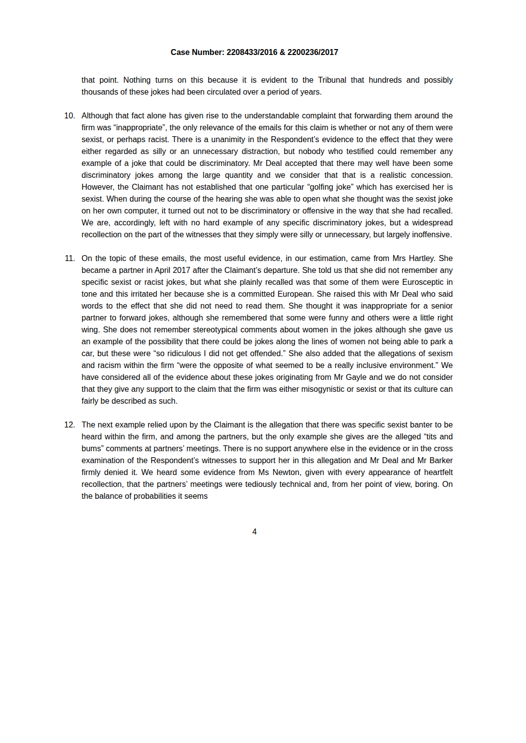Case Number: 2208433/2016 & 2200236/2017
that point. Nothing turns on this because it is evident to the Tribunal that hundreds and possibly thousands of these jokes had been circulated over a period of years.
10. Although that fact alone has given rise to the understandable complaint that forwarding them around the firm was “inappropriate”, the only relevance of the emails for this claim is whether or not any of them were sexist, or perhaps racist. There is a unanimity in the Respondent’s evidence to the effect that they were either regarded as silly or an unnecessary distraction, but nobody who testified could remember any example of a joke that could be discriminatory. Mr Deal accepted that there may well have been some discriminatory jokes among the large quantity and we consider that that is a realistic concession. However, the Claimant has not established that one particular “golfing joke” which has exercised her is sexist. When during the course of the hearing she was able to open what she thought was the sexist joke on her own computer, it turned out not to be discriminatory or offensive in the way that she had recalled. We are, accordingly, left with no hard example of any specific discriminatory jokes, but a widespread recollection on the part of the witnesses that they simply were silly or unnecessary, but largely inoffensive.
11. On the topic of these emails, the most useful evidence, in our estimation, came from Mrs Hartley. She became a partner in April 2017 after the Claimant’s departure. She told us that she did not remember any specific sexist or racist jokes, but what she plainly recalled was that some of them were Eurosceptic in tone and this irritated her because she is a committed European. She raised this with Mr Deal who said words to the effect that she did not need to read them. She thought it was inappropriate for a senior partner to forward jokes, although she remembered that some were funny and others were a little right wing. She does not remember stereotypical comments about women in the jokes although she gave us an example of the possibility that there could be jokes along the lines of women not being able to park a car, but these were “so ridiculous I did not get offended.” She also added that the allegations of sexism and racism within the firm “were the opposite of what seemed to be a really inclusive environment.” We have considered all of the evidence about these jokes originating from Mr Gayle and we do not consider that they give any support to the claim that the firm was either misogynistic or sexist or that its culture can fairly be described as such.
12. The next example relied upon by the Claimant is the allegation that there was specific sexist banter to be heard within the firm, and among the partners, but the only example she gives are the alleged “tits and bums” comments at partners’ meetings. There is no support anywhere else in the evidence or in the cross examination of the Respondent’s witnesses to support her in this allegation and Mr Deal and Mr Barker firmly denied it. We heard some evidence from Ms Newton, given with every appearance of heartfelt recollection, that the partners’ meetings were tediously technical and, from her point of view, boring. On the balance of probabilities it seems
4